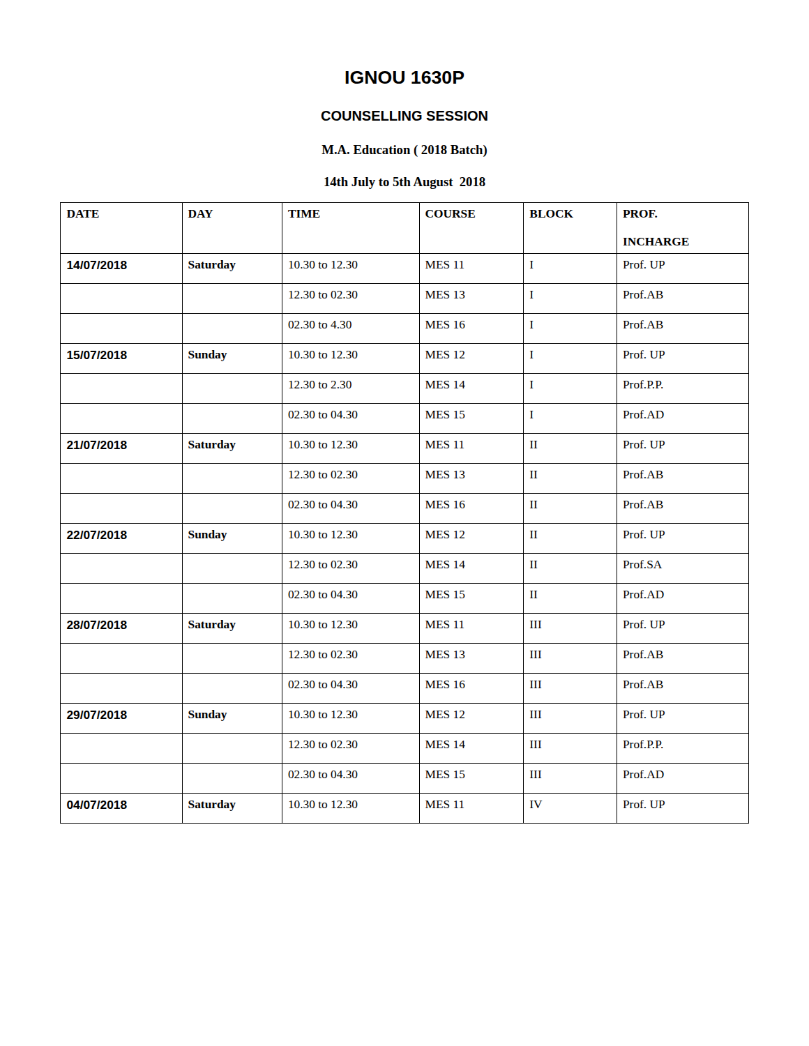IGNOU 1630P
COUNSELLING SESSION
M.A. Education ( 2018 Batch)
14th July to 5th August 2018
| DATE | DAY | TIME | COURSE | BLOCK | PROF. INCHARGE |
| --- | --- | --- | --- | --- | --- |
| 14/07/2018 | Saturday | 10.30 to 12.30 | MES 11 | I | Prof. UP |
| | | 12.30 to 02.30 | MES 13 | I | Prof.AB |
| | | 02.30 to 4.30 | MES 16 | I | Prof.AB |
| 15/07/2018 | Sunday | 10.30 to 12.30 | MES 12 | I | Prof. UP |
| | | 12.30 to 2.30 | MES 14 | I | Prof.P.P. |
| | | 02.30 to 04.30 | MES 15 | I | Prof.AD |
| 21/07/2018 | Saturday | 10.30 to 12.30 | MES 11 | II | Prof. UP |
| | | 12.30 to 02.30 | MES 13 | II | Prof.AB |
| | | 02.30 to 04.30 | MES 16 | II | Prof.AB |
| 22/07/2018 | Sunday | 10.30 to 12.30 | MES 12 | II | Prof. UP |
| | | 12.30 to 02.30 | MES 14 | II | Prof.SA |
| | | 02.30 to 04.30 | MES 15 | II | Prof.AD |
| 28/07/2018 | Saturday | 10.30 to 12.30 | MES 11 | III | Prof. UP |
| | | 12.30 to 02.30 | MES 13 | III | Prof.AB |
| | | 02.30 to 04.30 | MES 16 | III | Prof.AB |
| 29/07/2018 | Sunday | 10.30 to 12.30 | MES 12 | III | Prof. UP |
| | | 12.30 to 02.30 | MES 14 | III | Prof.P.P. |
| | | 02.30 to 04.30 | MES 15 | III | Prof.AD |
| 04/07/2018 | Saturday | 10.30 to 12.30 | MES 11 | IV | Prof. UP |